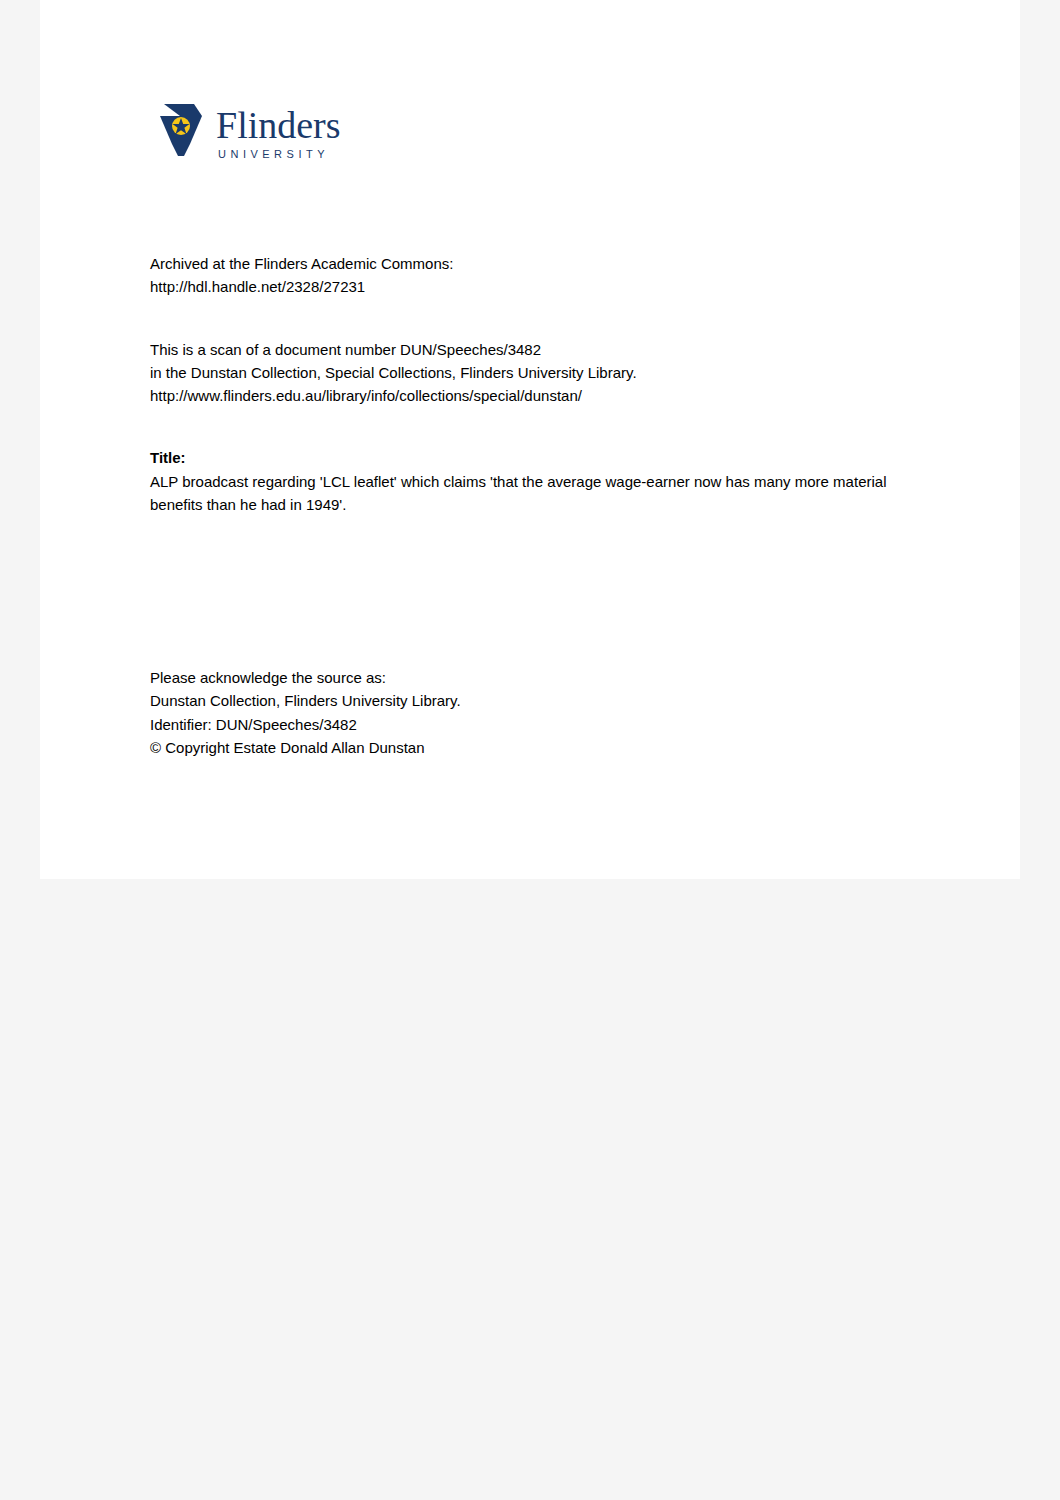Flinders UNIVERSITY
Archived at the Flinders Academic Commons:
http://hdl.handle.net/2328/27231
This is a scan of a document number DUN/Speeches/3482
in the Dunstan Collection, Special Collections, Flinders University Library.
http://www.flinders.edu.au/library/info/collections/special/dunstan/
Title:
ALP broadcast regarding 'LCL leaflet' which claims 'that the average wage-earner now has many more material benefits than he had in 1949'.
Please acknowledge the source as:
Dunstan Collection, Flinders University Library.
Identifier: DUN/Speeches/3482
© Copyright Estate Donald Allan Dunstan